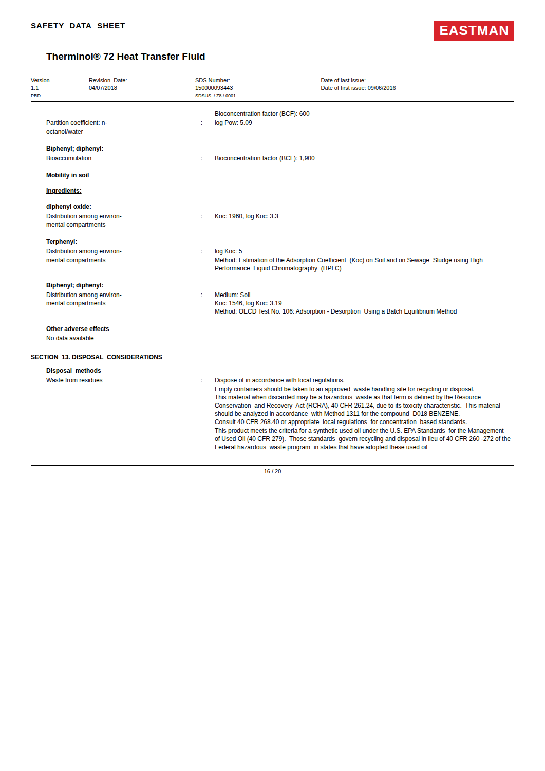SAFETY DATA SHEET
EASTMAN
Therminol® 72 Heat Transfer Fluid
| Version 1.1 PRD | Revision Date: 04/07/2018 | SDS Number: 150000093443 SDSUS / Z8 / 0001 | Date of last issue: - Date of first issue: 09/06/2016 |
| | | Bioconcentration factor (BCF): 600 |
| Partition coefficient: n- octanol/water | : | log Pow: 5.09 |
Biphenyl; diphenyl:
| Bioaccumulation | : | Bioconcentration factor (BCF): 1,900 |
Mobility in soil
Ingredients:
diphenyl oxide:
| Distribution among environ- mental compartments | : | Koc: 1960, log Koc: 3.3 |
Terphenyl:
| Distribution among environ- mental compartments | : | log Koc: 5 Method: Estimation of the Adsorption Coefficient (Koc) on Soil and on Sewage Sludge using High Performance Liquid Chromatography (HPLC) |
Biphenyl; diphenyl:
| Distribution among environ- mental compartments | : | Medium: Soil Koc: 1546, log Koc: 3.19 Method: OECD Test No. 106: Adsorption - Desorption Using a Batch Equilibrium Method |
Other adverse effects
No data available
SECTION 13. DISPOSAL CONSIDERATIONS
Disposal methods
| Waste from residues | : | Dispose of in accordance with local regulations. Empty containers should be taken to an approved waste handling site for recycling or disposal. This material when discarded may be a hazardous waste as that term is defined by the Resource Conservation and Recovery Act (RCRA), 40 CFR 261.24, due to its toxicity characteristic. This material should be analyzed in accordance with Method 1311 for the compound D018 BENZENE. Consult 40 CFR 268.40 or appropriate local regulations for concentration based standards. This product meets the criteria for a synthetic used oil under the U.S. EPA Standards for the Management of Used Oil (40 CFR 279). Those standards govern recycling and disposal in lieu of 40 CFR 260 -272 of the Federal hazardous waste program in states that have adopted these used oil |
16 / 20